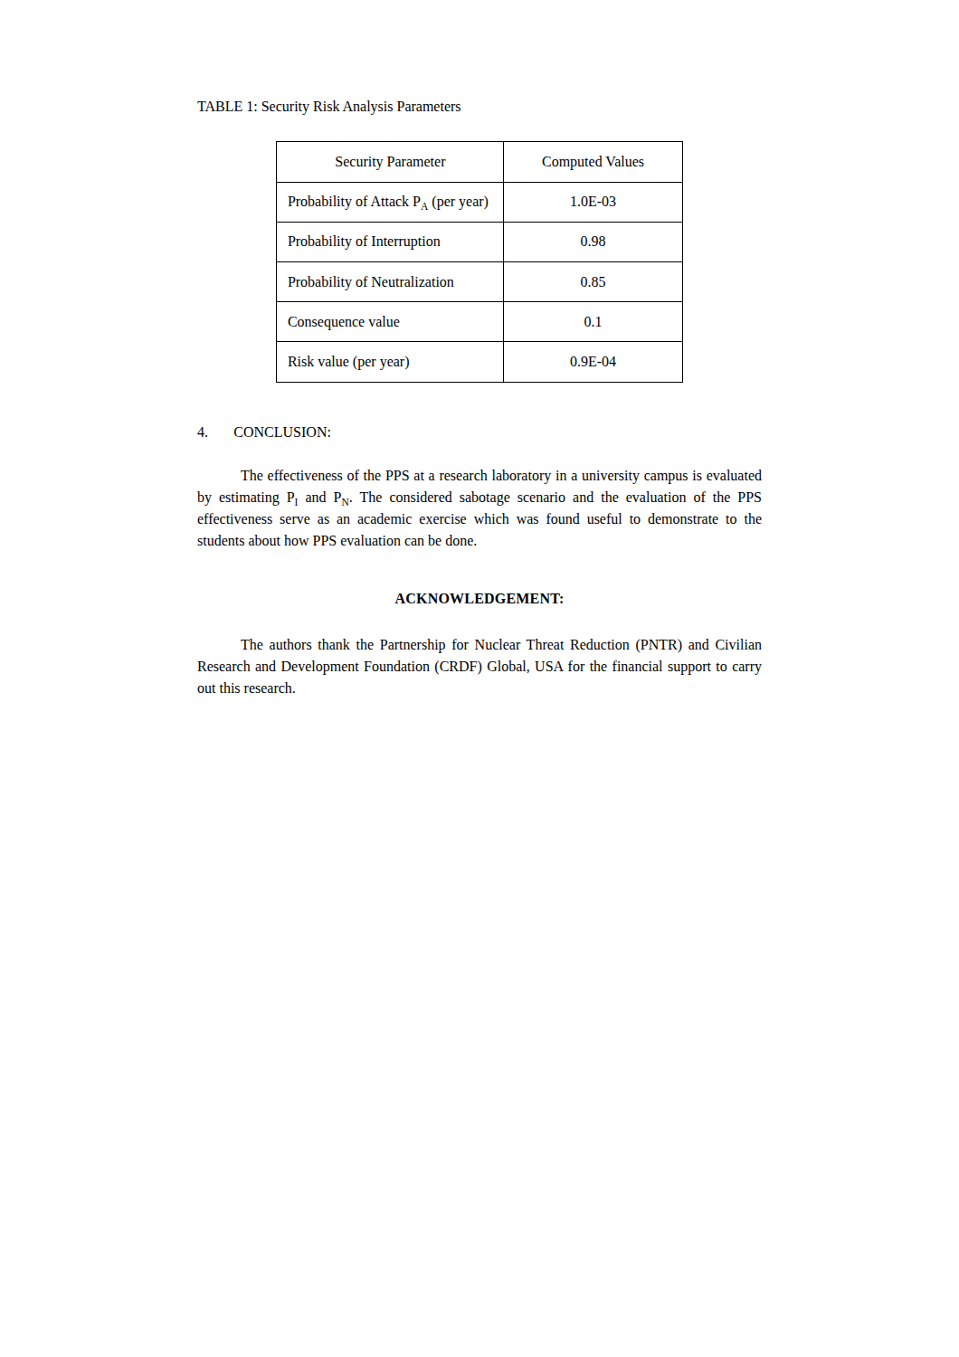TABLE 1: Security Risk Analysis Parameters
| Security Parameter | Computed Values |
| Probability of Attack P A (per year) | 1.0E-03 |
| Probability of Interruption | 0.98 |
| Probability of Neutralization | 0.85 |
| Consequence value | 0.1 |
| Risk value (per year) | 0.9E-04 |
4. CONCLUSION:
The effectiveness of the PPS at a research laboratory in a university campus is evaluated by estimating PI and PN. The considered sabotage scenario and the evaluation of the PPS effectiveness serve as an academic exercise which was found useful to demonstrate to the students about how PPS evaluation can be done.
ACKNOWLEDGEMENT:
The authors thank the Partnership for Nuclear Threat Reduction (PNTR) and Civilian Research and Development Foundation (CRDF) Global, USA for the financial support to carry out this research.